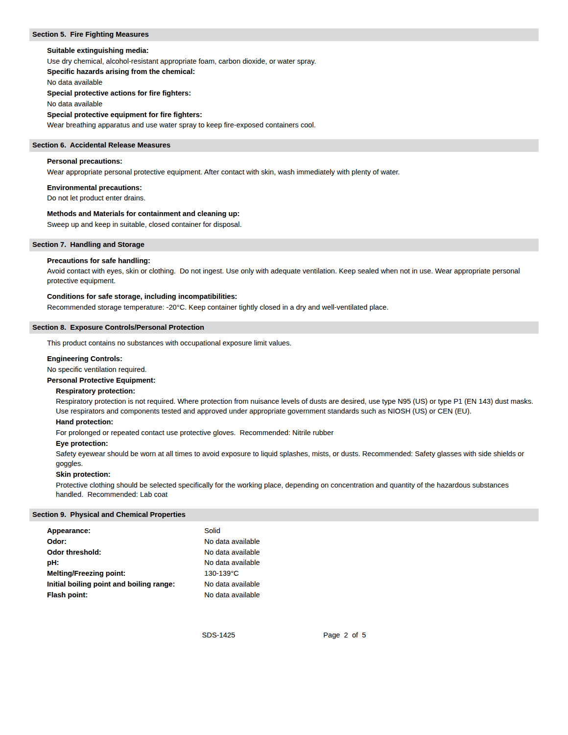Section 5. Fire Fighting Measures
Suitable extinguishing media:
Use dry chemical, alcohol-resistant appropriate foam, carbon dioxide, or water spray.
Specific hazards arising from the chemical:
No data available
Special protective actions for fire fighters:
No data available
Special protective equipment for fire fighters:
Wear breathing apparatus and use water spray to keep fire-exposed containers cool.
Section 6. Accidental Release Measures
Personal precautions:
Wear appropriate personal protective equipment. After contact with skin, wash immediately with plenty of water.
Environmental precautions:
Do not let product enter drains.
Methods and Materials for containment and cleaning up:
Sweep up and keep in suitable, closed container for disposal.
Section 7. Handling and Storage
Precautions for safe handling:
Avoid contact with eyes, skin or clothing. Do not ingest. Use only with adequate ventilation. Keep sealed when not in use. Wear appropriate personal protective equipment.
Conditions for safe storage, including incompatibilities:
Recommended storage temperature: -20°C. Keep container tightly closed in a dry and well-ventilated place.
Section 8. Exposure Controls/Personal Protection
This product contains no substances with occupational exposure limit values.
Engineering Controls:
No specific ventilation required.
Personal Protective Equipment:
Respiratory protection:
Respiratory protection is not required. Where protection from nuisance levels of dusts are desired, use type N95 (US) or type P1 (EN 143) dust masks. Use respirators and components tested and approved under appropriate government standards such as NIOSH (US) or CEN (EU).
Hand protection:
For prolonged or repeated contact use protective gloves. Recommended: Nitrile rubber
Eye protection:
Safety eyewear should be worn at all times to avoid exposure to liquid splashes, mists, or dusts. Recommended: Safety glasses with side shields or goggles.
Skin protection:
Protective clothing should be selected specifically for the working place, depending on concentration and quantity of the hazardous substances handled. Recommended: Lab coat
Section 9. Physical and Chemical Properties
| Appearance: | Solid |
| Odor: | No data available |
| Odor threshold: | No data available |
| pH: | No data available |
| Melting/Freezing point: | 130-139°C |
| Initial boiling point and boiling range: | No data available |
| Flash point: | No data available |
SDS-1425 Page 2 of 5